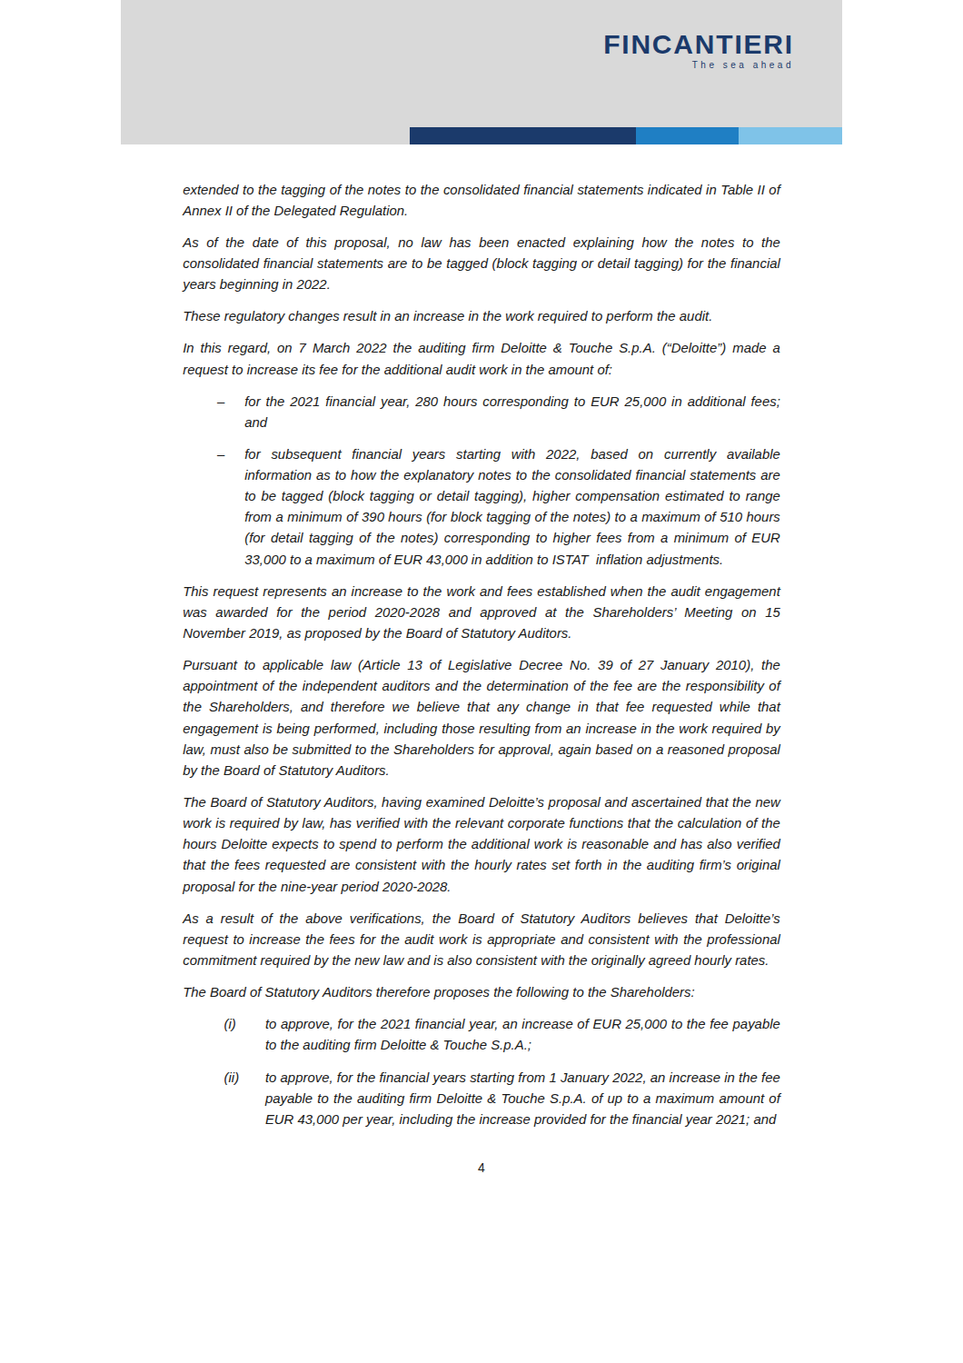FINCANTIERI
The sea ahead
extended to the tagging of the notes to the consolidated financial statements indicated in Table II of Annex II of the Delegated Regulation.
As of the date of this proposal, no law has been enacted explaining how the notes to the consolidated financial statements are to be tagged (block tagging or detail tagging) for the financial years beginning in 2022.
These regulatory changes result in an increase in the work required to perform the audit.
In this regard, on 7 March 2022 the auditing firm Deloitte & Touche S.p.A. (“Deloitte”) made a request to increase its fee for the additional audit work in the amount of:
for the 2021 financial year, 280 hours corresponding to EUR 25,000 in additional fees; and
for subsequent financial years starting with 2022, based on currently available information as to how the explanatory notes to the consolidated financial statements are to be tagged (block tagging or detail tagging), higher compensation estimated to range from a minimum of 390 hours (for block tagging of the notes) to a maximum of 510 hours (for detail tagging of the notes) corresponding to higher fees from a minimum of EUR 33,000 to a maximum of EUR 43,000 in addition to ISTAT inflation adjustments.
This request represents an increase to the work and fees established when the audit engagement was awarded for the period 2020-2028 and approved at the Shareholders’ Meeting on 15 November 2019, as proposed by the Board of Statutory Auditors.
Pursuant to applicable law (Article 13 of Legislative Decree No. 39 of 27 January 2010), the appointment of the independent auditors and the determination of the fee are the responsibility of the Shareholders, and therefore we believe that any change in that fee requested while that engagement is being performed, including those resulting from an increase in the work required by law, must also be submitted to the Shareholders for approval, again based on a reasoned proposal by the Board of Statutory Auditors.
The Board of Statutory Auditors, having examined Deloitte’s proposal and ascertained that the new work is required by law, has verified with the relevant corporate functions that the calculation of the hours Deloitte expects to spend to perform the additional work is reasonable and has also verified that the fees requested are consistent with the hourly rates set forth in the auditing firm’s original proposal for the nine-year period 2020-2028.
As a result of the above verifications, the Board of Statutory Auditors believes that Deloitte’s request to increase the fees for the audit work is appropriate and consistent with the professional commitment required by the new law and is also consistent with the originally agreed hourly rates.
The Board of Statutory Auditors therefore proposes the following to the Shareholders:
to approve, for the 2021 financial year, an increase of EUR 25,000 to the fee payable to the auditing firm Deloitte & Touche S.p.A.;
to approve, for the financial years starting from 1 January 2022, an increase in the fee payable to the auditing firm Deloitte & Touche S.p.A. of up to a maximum amount of EUR 43,000 per year, including the increase provided for the financial year 2021; and
4